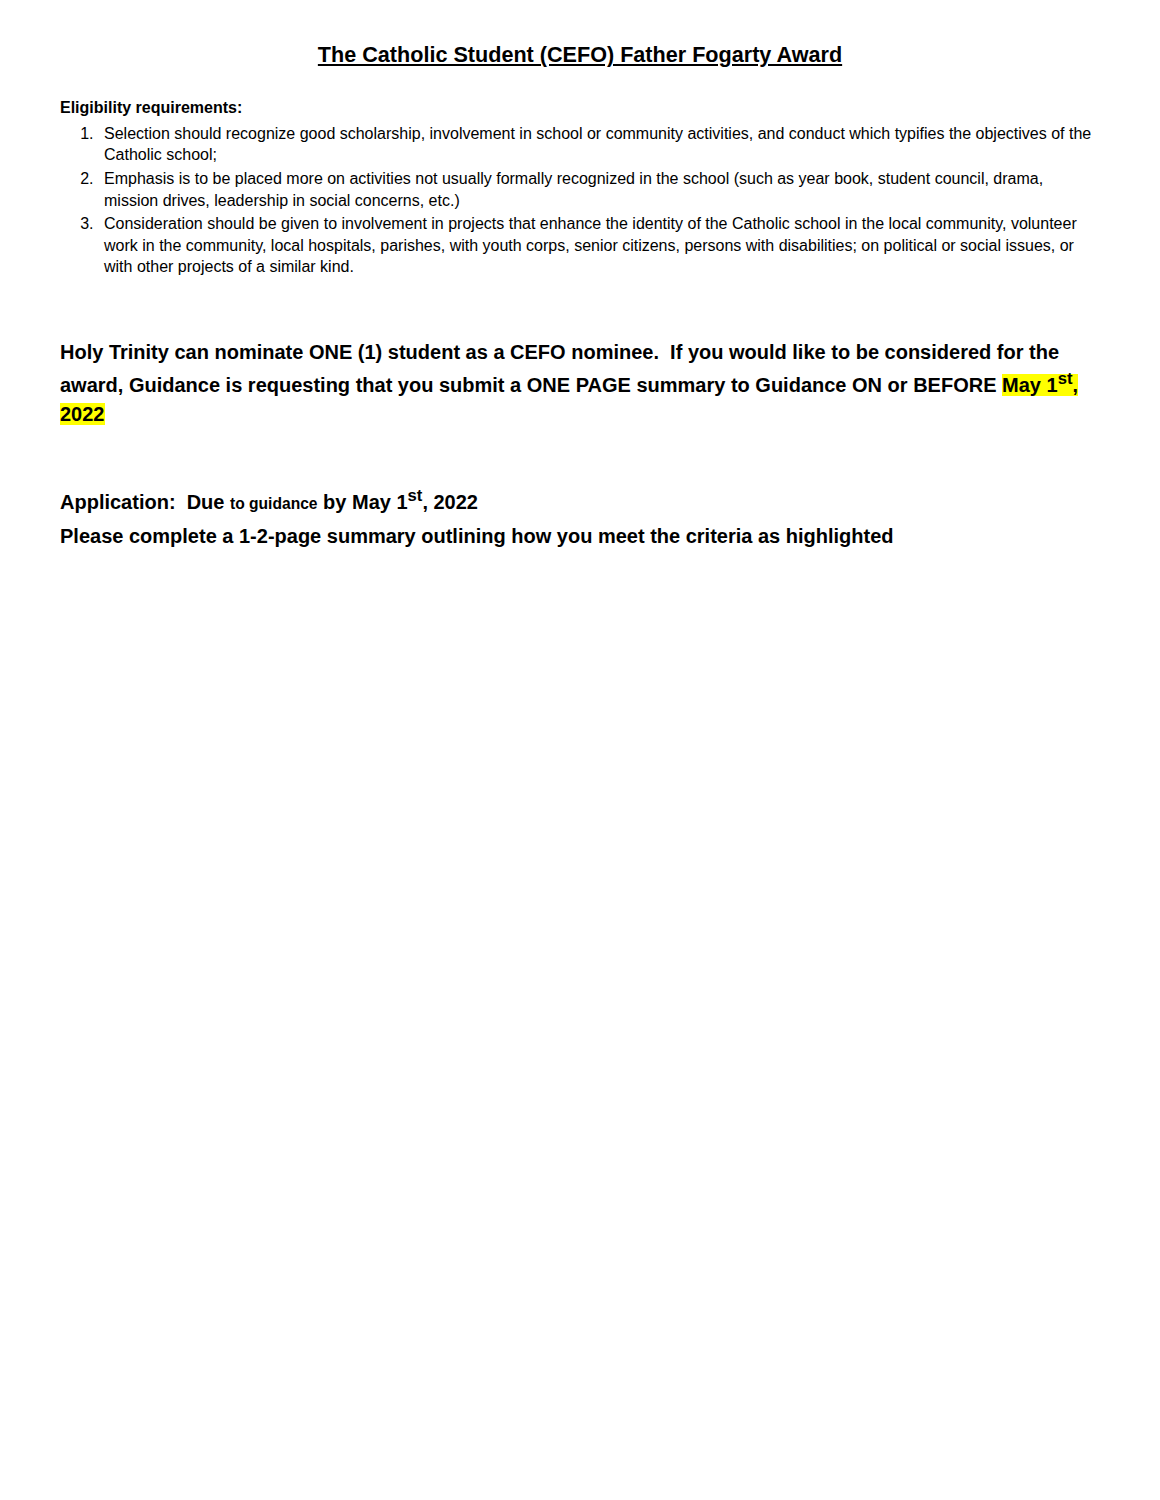The Catholic Student (CEFO) Father Fogarty Award
Eligibility requirements:
Selection should recognize good scholarship, involvement in school or community activities, and conduct which typifies the objectives of the Catholic school;
Emphasis is to be placed more on activities not usually formally recognized in the school (such as year book, student council, drama, mission drives, leadership in social concerns, etc.)
Consideration should be given to involvement in projects that enhance the identity of the Catholic school in the local community, volunteer work in the community, local hospitals, parishes, with youth corps, senior citizens, persons with disabilities; on political or social issues, or with other projects of a similar kind.
Holy Trinity can nominate ONE (1) student as a CEFO nominee. If you would like to be considered for the award, Guidance is requesting that you submit a ONE PAGE summary to Guidance ON or BEFORE May 1st, 2022
Application: Due to guidance by May 1st, 2022
Please complete a 1-2-page summary outlining how you meet the criteria as highlighted